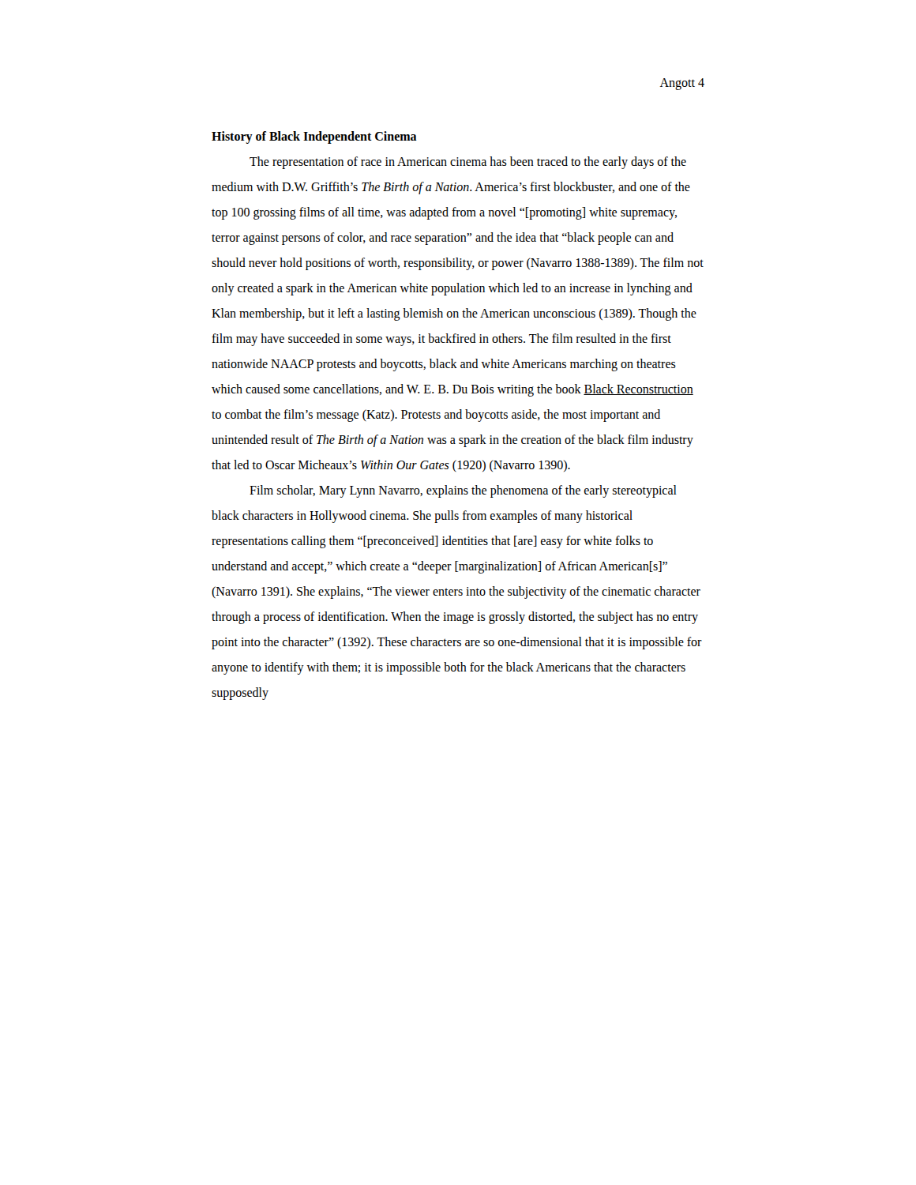Angott 4
History of Black Independent Cinema
The representation of race in American cinema has been traced to the early days of the medium with D.W. Griffith’s The Birth of a Nation. America’s first blockbuster, and one of the top 100 grossing films of all time, was adapted from a novel “[promoting] white supremacy, terror against persons of color, and race separation” and the idea that “black people can and should never hold positions of worth, responsibility, or power (Navarro 1388-1389). The film not only created a spark in the American white population which led to an increase in lynching and Klan membership, but it left a lasting blemish on the American unconscious (1389). Though the film may have succeeded in some ways, it backfired in others. The film resulted in the first nationwide NAACP protests and boycotts, black and white Americans marching on theatres which caused some cancellations, and W. E. B. Du Bois writing the book Black Reconstruction to combat the film’s message (Katz). Protests and boycotts aside, the most important and unintended result of The Birth of a Nation was a spark in the creation of the black film industry that led to Oscar Micheaux’s Within Our Gates (1920) (Navarro 1390).
Film scholar, Mary Lynn Navarro, explains the phenomena of the early stereotypical black characters in Hollywood cinema. She pulls from examples of many historical representations calling them “[preconceived] identities that [are] easy for white folks to understand and accept,” which create a “deeper [marginalization] of African American[s]” (Navarro 1391). She explains, “The viewer enters into the subjectivity of the cinematic character through a process of identification. When the image is grossly distorted, the subject has no entry point into the character” (1392). These characters are so one-dimensional that it is impossible for anyone to identify with them; it is impossible both for the black Americans that the characters supposedly